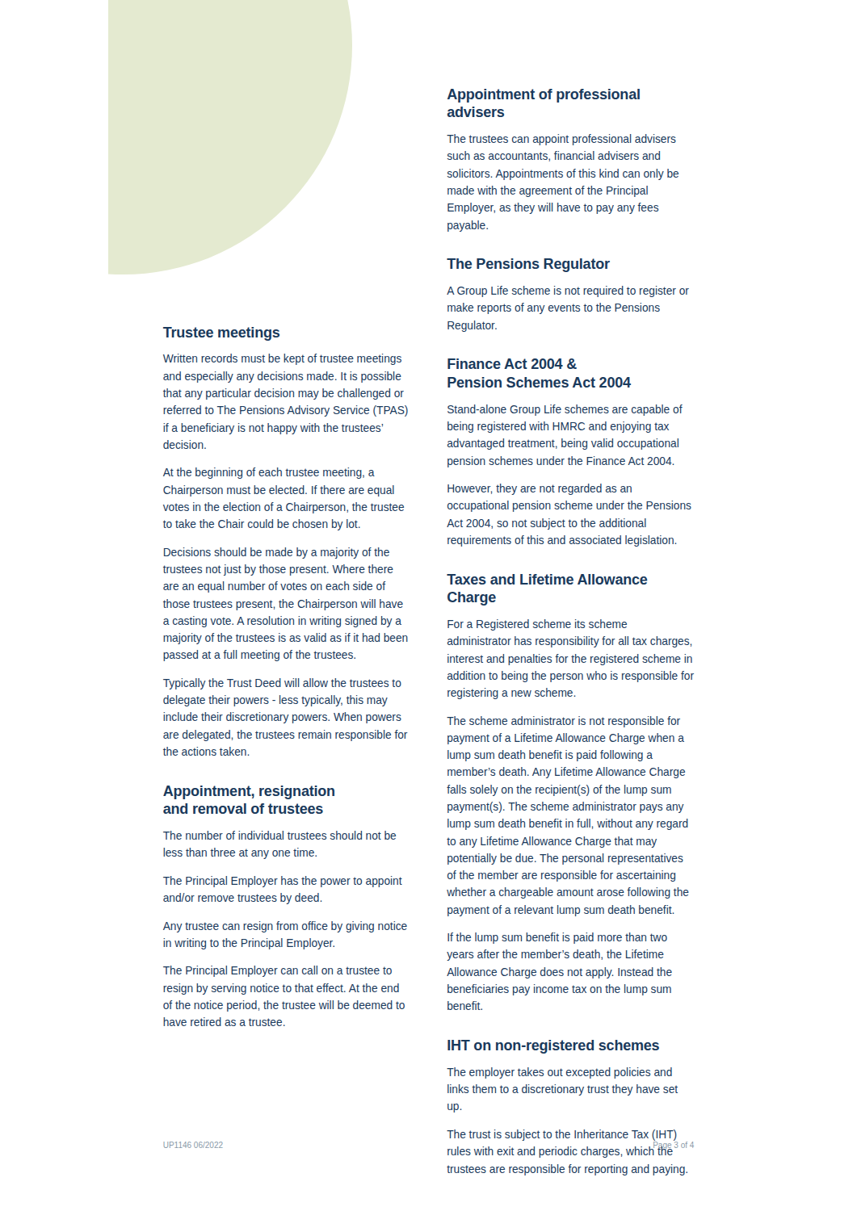Trustee meetings
Written records must be kept of trustee meetings and especially any decisions made. It is possible that any particular decision may be challenged or referred to The Pensions Advisory Service (TPAS) if a beneficiary is not happy with the trustees’ decision.
At the beginning of each trustee meeting, a Chairperson must be elected. If there are equal votes in the election of a Chairperson, the trustee to take the Chair could be chosen by lot.
Decisions should be made by a majority of the trustees not just by those present. Where there are an equal number of votes on each side of those trustees present, the Chairperson will have a casting vote. A resolution in writing signed by a majority of the trustees is as valid as if it had been passed at a full meeting of the trustees.
Typically the Trust Deed will allow the trustees to delegate their powers - less typically, this may include their discretionary powers. When powers are delegated, the trustees remain responsible for the actions taken.
Appointment, resignation
and removal of trustees
The number of individual trustees should not be less than three at any one time.
The Principal Employer has the power to appoint and/or remove trustees by deed.
Any trustee can resign from office by giving notice in writing to the Principal Employer.
The Principal Employer can call on a trustee to resign by serving notice to that effect. At the end of the notice period, the trustee will be deemed to have retired as a trustee.
Appointment of professional advisers
The trustees can appoint professional advisers such as accountants, financial advisers and solicitors. Appointments of this kind can only be made with the agreement of the Principal Employer, as they will have to pay any fees payable.
The Pensions Regulator
A Group Life scheme is not required to register or make reports of any events to the Pensions Regulator.
Finance Act 2004 &
Pension Schemes Act 2004
Stand-alone Group Life schemes are capable of being registered with HMRC and enjoying tax advantaged treatment, being valid occupational pension schemes under the Finance Act 2004.
However, they are not regarded as an occupational pension scheme under the Pensions Act 2004, so not subject to the additional requirements of this and associated legislation.
Taxes and Lifetime Allowance Charge
For a Registered scheme its scheme administrator has responsibility for all tax charges, interest and penalties for the registered scheme in addition to being the person who is responsible for registering a new scheme.
The scheme administrator is not responsible for payment of a Lifetime Allowance Charge when a lump sum death benefit is paid following a member’s death. Any Lifetime Allowance Charge falls solely on the recipient(s) of the lump sum payment(s). The scheme administrator pays any lump sum death benefit in full, without any regard to any Lifetime Allowance Charge that may potentially be due. The personal representatives of the member are responsible for ascertaining whether a chargeable amount arose following the payment of a relevant lump sum death benefit.
If the lump sum benefit is paid more than two years after the member’s death, the Lifetime Allowance Charge does not apply. Instead the beneficiaries pay income tax on the lump sum benefit.
IHT on non-registered schemes
The employer takes out excepted policies and links them to a discretionary trust they have set up.
The trust is subject to the Inheritance Tax (IHT) rules with exit and periodic charges, which the trustees are responsible for reporting and paying.
UP1146 06/2022 Page 3 of 4